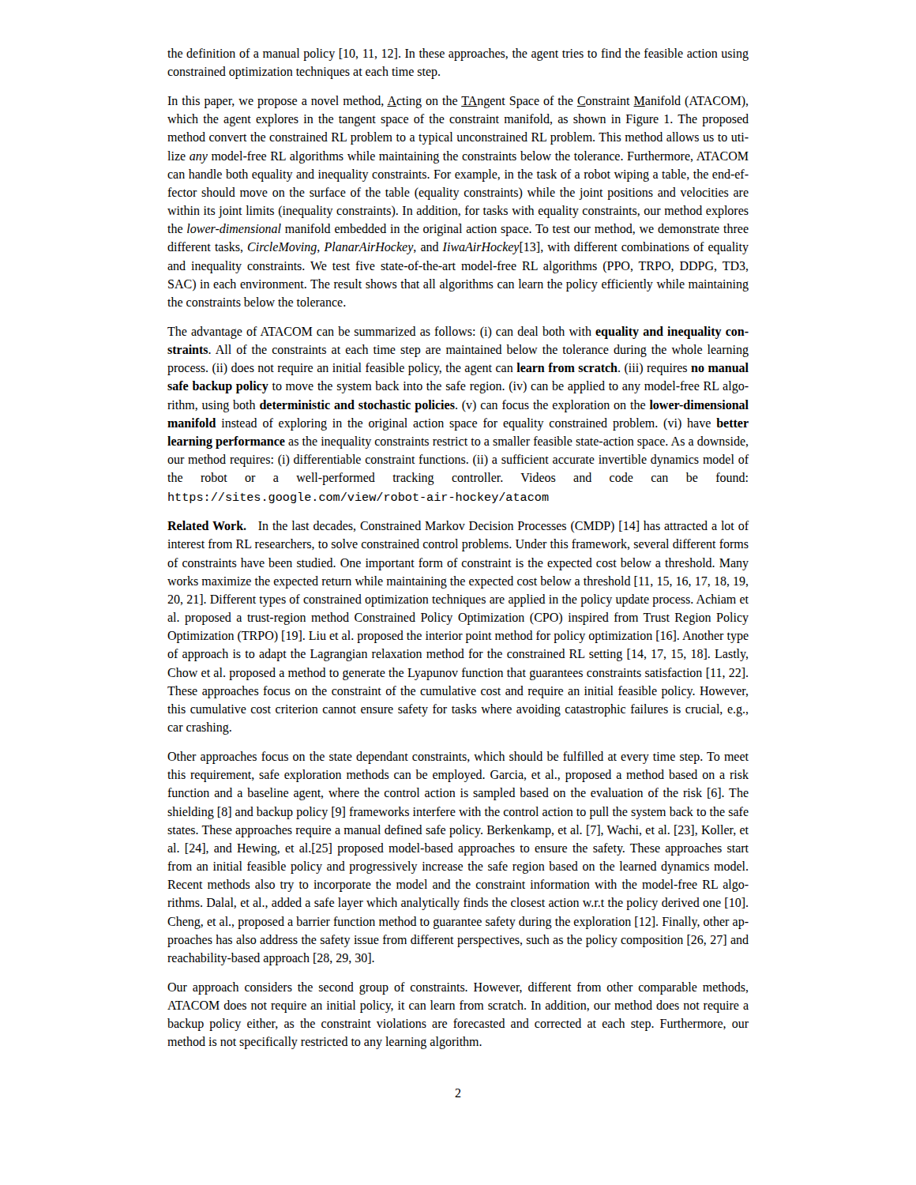the definition of a manual policy [10, 11, 12]. In these approaches, the agent tries to find the feasible action using constrained optimization techniques at each time step.
In this paper, we propose a novel method, Acting on the TAngent Space of the Constraint Manifold (ATACOM), which the agent explores in the tangent space of the constraint manifold, as shown in Figure 1. The proposed method convert the constrained RL problem to a typical unconstrained RL problem. This method allows us to utilize any model-free RL algorithms while maintaining the constraints below the tolerance. Furthermore, ATACOM can handle both equality and inequality constraints. For example, in the task of a robot wiping a table, the end-effector should move on the surface of the table (equality constraints) while the joint positions and velocities are within its joint limits (inequality constraints). In addition, for tasks with equality constraints, our method explores the lower-dimensional manifold embedded in the original action space. To test our method, we demonstrate three different tasks, CircleMoving, PlanarAirHockey, and IiwaAirHockey[13], with different combinations of equality and inequality constraints. We test five state-of-the-art model-free RL algorithms (PPO, TRPO, DDPG, TD3, SAC) in each environment. The result shows that all algorithms can learn the policy efficiently while maintaining the constraints below the tolerance.
The advantage of ATACOM can be summarized as follows: (i) can deal both with equality and inequality constraints. All of the constraints at each time step are maintained below the tolerance during the whole learning process. (ii) does not require an initial feasible policy, the agent can learn from scratch. (iii) requires no manual safe backup policy to move the system back into the safe region. (iv) can be applied to any model-free RL algorithm, using both deterministic and stochastic policies. (v) can focus the exploration on the lower-dimensional manifold instead of exploring in the original action space for equality constrained problem. (vi) have better learning performance as the inequality constraints restrict to a smaller feasible state-action space. As a downside, our method requires: (i) differentiable constraint functions. (ii) a sufficient accurate invertible dynamics model of the robot or a well-performed tracking controller. Videos and code can be found: https://sites.google.com/view/robot-air-hockey/atacom
Related Work. In the last decades, Constrained Markov Decision Processes (CMDP) [14] has attracted a lot of interest from RL researchers, to solve constrained control problems. Under this framework, several different forms of constraints have been studied. One important form of constraint is the expected cost below a threshold. Many works maximize the expected return while maintaining the expected cost below a threshold [11, 15, 16, 17, 18, 19, 20, 21]. Different types of constrained optimization techniques are applied in the policy update process. Achiam et al. proposed a trust-region method Constrained Policy Optimization (CPO) inspired from Trust Region Policy Optimization (TRPO) [19]. Liu et al. proposed the interior point method for policy optimization [16]. Another type of approach is to adapt the Lagrangian relaxation method for the constrained RL setting [14, 17, 15, 18]. Lastly, Chow et al. proposed a method to generate the Lyapunov function that guarantees constraints satisfaction [11, 22]. These approaches focus on the constraint of the cumulative cost and require an initial feasible policy. However, this cumulative cost criterion cannot ensure safety for tasks where avoiding catastrophic failures is crucial, e.g., car crashing.
Other approaches focus on the state dependant constraints, which should be fulfilled at every time step. To meet this requirement, safe exploration methods can be employed. Garcia, et al., proposed a method based on a risk function and a baseline agent, where the control action is sampled based on the evaluation of the risk [6]. The shielding [8] and backup policy [9] frameworks interfere with the control action to pull the system back to the safe states. These approaches require a manual defined safe policy. Berkenkamp, et al. [7], Wachi, et al. [23], Koller, et al. [24], and Hewing, et al.[25] proposed model-based approaches to ensure the safety. These approaches start from an initial feasible policy and progressively increase the safe region based on the learned dynamics model. Recent methods also try to incorporate the model and the constraint information with the model-free RL algorithms. Dalal, et al., added a safe layer which analytically finds the closest action w.r.t the policy derived one [10]. Cheng, et al., proposed a barrier function method to guarantee safety during the exploration [12]. Finally, other approaches has also address the safety issue from different perspectives, such as the policy composition [26, 27] and reachability-based approach [28, 29, 30].
Our approach considers the second group of constraints. However, different from other comparable methods, ATACOM does not require an initial policy, it can learn from scratch. In addition, our method does not require a backup policy either, as the constraint violations are forecasted and corrected at each step. Furthermore, our method is not specifically restricted to any learning algorithm.
2